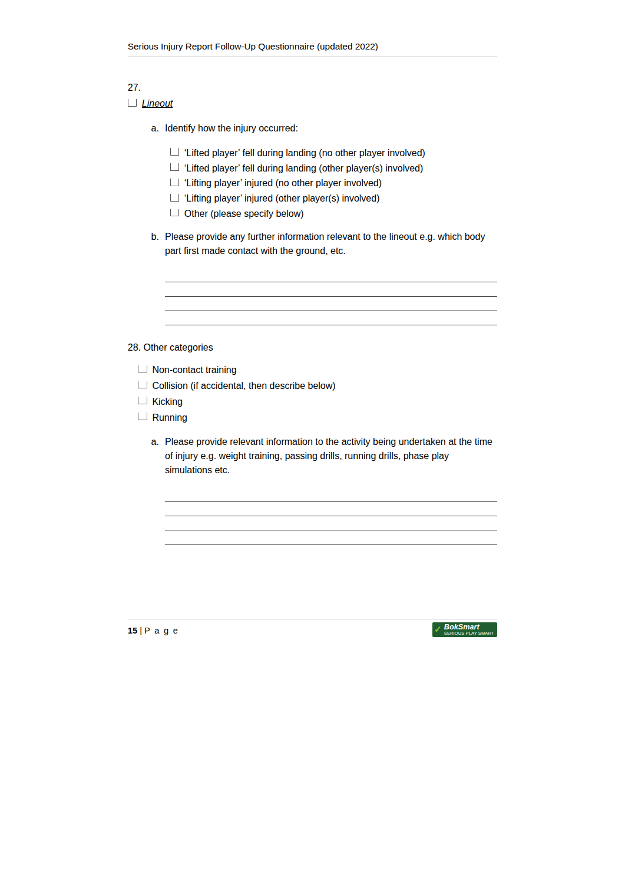Serious Injury Report Follow-Up Questionnaire (updated 2022)
27.
Lineout
Identify how the injury occurred:
‘Lifted player’ fell during landing (no other player involved)
‘Lifted player’ fell during landing (other player(s) involved)
‘Lifting player’ injured (no other player involved)
‘Lifting player’ injured (other player(s) involved)
Other (please specify below)
Please provide any further information relevant to the lineout e.g. which body part first made contact with the ground, etc.
28. Other categories
Non-contact training
Collision (if accidental, then describe below)
Kicking
Running
Please provide relevant information to the activity being undertaken at the time of injury e.g. weight training, passing drills, running drills, phase play simulations etc.
15 | P a g e
✓ BokSmart SERIOUS PLAY SMART